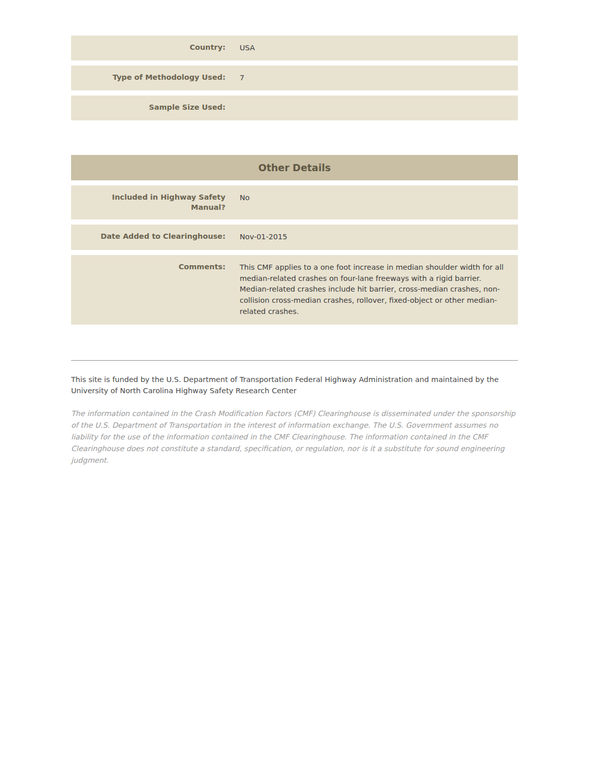| Country: | USA |
| Type of Methodology Used: | 7 |
| Sample Size Used: | |
| Other Details |
| --- |
| Included in Highway Safety Manual? | No |
| Date Added to Clearinghouse: | Nov-01-2015 |
| Comments: | This CMF applies to a one foot increase in median shoulder width for all median-related crashes on four-lane freeways with a rigid barrier. Median-related crashes include hit barrier, cross-median crashes, non-collision cross-median crashes, rollover, fixed-object or other median-related crashes. |
This site is funded by the U.S. Department of Transportation Federal Highway Administration and maintained by the University of North Carolina Highway Safety Research Center
The information contained in the Crash Modification Factors (CMF) Clearinghouse is disseminated under the sponsorship of the U.S. Department of Transportation in the interest of information exchange. The U.S. Government assumes no liability for the use of the information contained in the CMF Clearinghouse. The information contained in the CMF Clearinghouse does not constitute a standard, specification, or regulation, nor is it a substitute for sound engineering judgment.